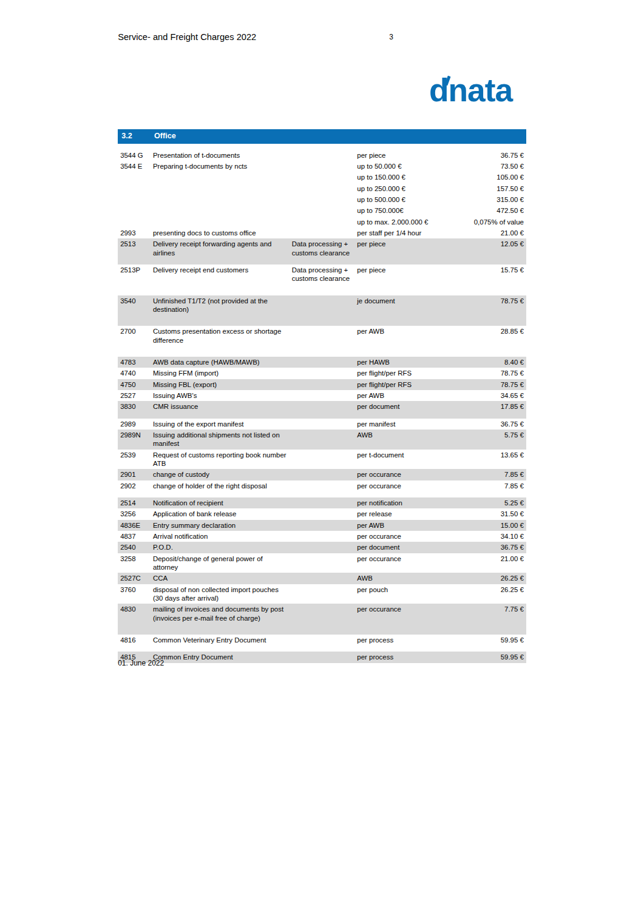Service- and Freight Charges 2022
3
dnata
| 3.2 | Office |
| --- | --- |
| 3544 G | Presentation of t-documents | | per piece | 36.75 € |
| 3544 E | Preparing t-documents by ncts | | up to 50.000 € | 73.50 € |
| | | | up to 150.000 € | 105.00 € |
| | | | up to 250.000 € | 157.50 € |
| | | | up to 500.000 € | 315.00 € |
| | | | up to 750.000€ | 472.50 € |
| | | | up to max. 2.000.000 € | 0,075% of value |
| 2993 | presenting docs to customs office | | per staff per 1/4 hour | 21.00 € |
| 2513 | Delivery receipt forwarding agents and airlines | Data processing + customs clearance | per piece | 12.05 € |
| 2513P | Delivery receipt end customers | Data processing + customs clearance | per piece | 15.75 € |
| 3540 | Unfinished T1/T2 (not provided at the destination) | | je document | 78.75 € |
| 2700 | Customs presentation excess or shortage difference | | per AWB | 28.85 € |
| 4783 | AWB data capture (HAWB/MAWB) | | per HAWB | 8.40 € |
| 4740 | Missing FFM (import) | | per flight/per RFS | 78.75 € |
| 4750 | Missing FBL (export) | | per flight/per RFS | 78.75 € |
| 2527 | Issuing AWB's | | per AWB | 34.65 € |
| 3830 | CMR issuance | | per document | 17.85 € |
| 2989 | Issuing of the export manifest | | per manifest | 36.75 € |
| 2989N | Issuing additional shipments not listed on manifest | | AWB | 5.75 € |
| 2539 | Request of customs reporting book number ATB | | per t-document | 13.65 € |
| 2901 | change of custody | | per occurance | 7.85 € |
| 2902 | change of holder of the right disposal | | per occurance | 7.85 € |
| 2514 | Notification of recipient | | per notification | 5.25 € |
| 3256 | Application of bank release | | per release | 31.50 € |
| 4836E | Entry summary declaration | | per AWB | 15.00 € |
| 4837 | Arrival notification | | per occurance | 34.10 € |
| 2540 | P.O.D. | | per document | 36.75 € |
| 3258 | Deposit/change of general power of attorney | | per occurance | 21.00 € |
| 2527C | CCA | | AWB | 26.25 € |
| 3760 | disposal of non collected import pouches (30 days after arrival) | | per pouch | 26.25 € |
| 4830 | mailing of invoices and documents by post (invoices per e-mail free of charge) | | per occurance | 7.75 € |
| 4816 | Common Veterinary Entry Document | | per process | 59.95 € |
| 4815 | Common Entry Document | | per process | 59.95 € |
01. June 2022